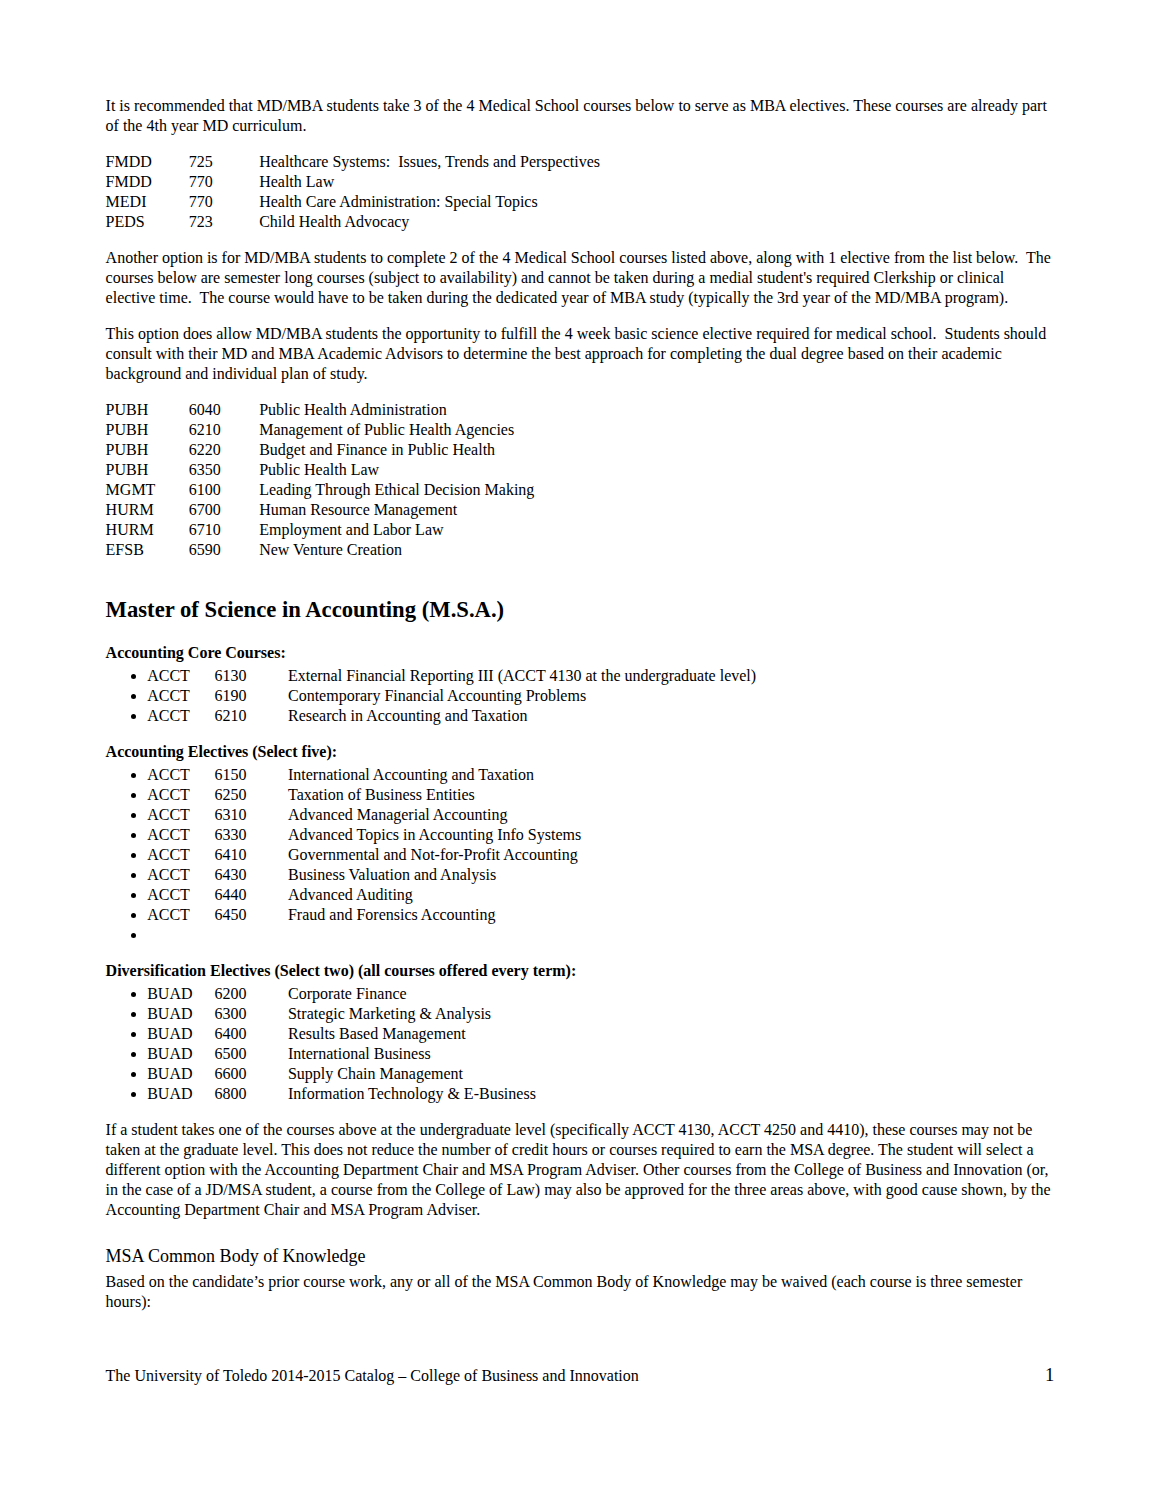It is recommended that MD/MBA students take 3 of the 4 Medical School courses below to serve as MBA electives. These courses are already part of the 4th year MD curriculum.
| FMDD | 725 | Healthcare Systems: Issues, Trends and Perspectives |
| FMDD | 770 | Health Law |
| MEDI | 770 | Health Care Administration: Special Topics |
| PEDS | 723 | Child Health Advocacy |
Another option is for MD/MBA students to complete 2 of the 4 Medical School courses listed above, along with 1 elective from the list below. The courses below are semester long courses (subject to availability) and cannot be taken during a medial student's required Clerkship or clinical elective time. The course would have to be taken during the dedicated year of MBA study (typically the 3rd year of the MD/MBA program).
This option does allow MD/MBA students the opportunity to fulfill the 4 week basic science elective required for medical school. Students should consult with their MD and MBA Academic Advisors to determine the best approach for completing the dual degree based on their academic background and individual plan of study.
| PUBH | 6040 | Public Health Administration |
| PUBH | 6210 | Management of Public Health Agencies |
| PUBH | 6220 | Budget and Finance in Public Health |
| PUBH | 6350 | Public Health Law |
| MGMT | 6100 | Leading Through Ethical Decision Making |
| HURM | 6700 | Human Resource Management |
| HURM | 6710 | Employment and Labor Law |
| EFSB | 6590 | New Venture Creation |
Master of Science in Accounting (M.S.A.)
Accounting Core Courses:
ACCT 6130 External Financial Reporting III (ACCT 4130 at the undergraduate level)
ACCT 6190 Contemporary Financial Accounting Problems
ACCT 6210 Research in Accounting and Taxation
Accounting Electives (Select five):
ACCT 6150 International Accounting and Taxation
ACCT 6250 Taxation of Business Entities
ACCT 6310 Advanced Managerial Accounting
ACCT 6330 Advanced Topics in Accounting Info Systems
ACCT 6410 Governmental and Not-for-Profit Accounting
ACCT 6430 Business Valuation and Analysis
ACCT 6440 Advanced Auditing
ACCT 6450 Fraud and Forensics Accounting
Diversification Electives (Select two) (all courses offered every term):
BUAD 6200 Corporate Finance
BUAD 6300 Strategic Marketing & Analysis
BUAD 6400 Results Based Management
BUAD 6500 International Business
BUAD 6600 Supply Chain Management
BUAD 6800 Information Technology & E-Business
If a student takes one of the courses above at the undergraduate level (specifically ACCT 4130, ACCT 4250 and 4410), these courses may not be taken at the graduate level. This does not reduce the number of credit hours or courses required to earn the MSA degree. The student will select a different option with the Accounting Department Chair and MSA Program Adviser. Other courses from the College of Business and Innovation (or, in the case of a JD/MSA student, a course from the College of Law) may also be approved for the three areas above, with good cause shown, by the Accounting Department Chair and MSA Program Adviser.
MSA Common Body of Knowledge
Based on the candidate’s prior course work, any or all of the MSA Common Body of Knowledge may be waived (each course is three semester hours):
The University of Toledo 2014-2015 Catalog – College of Business and Innovation 1